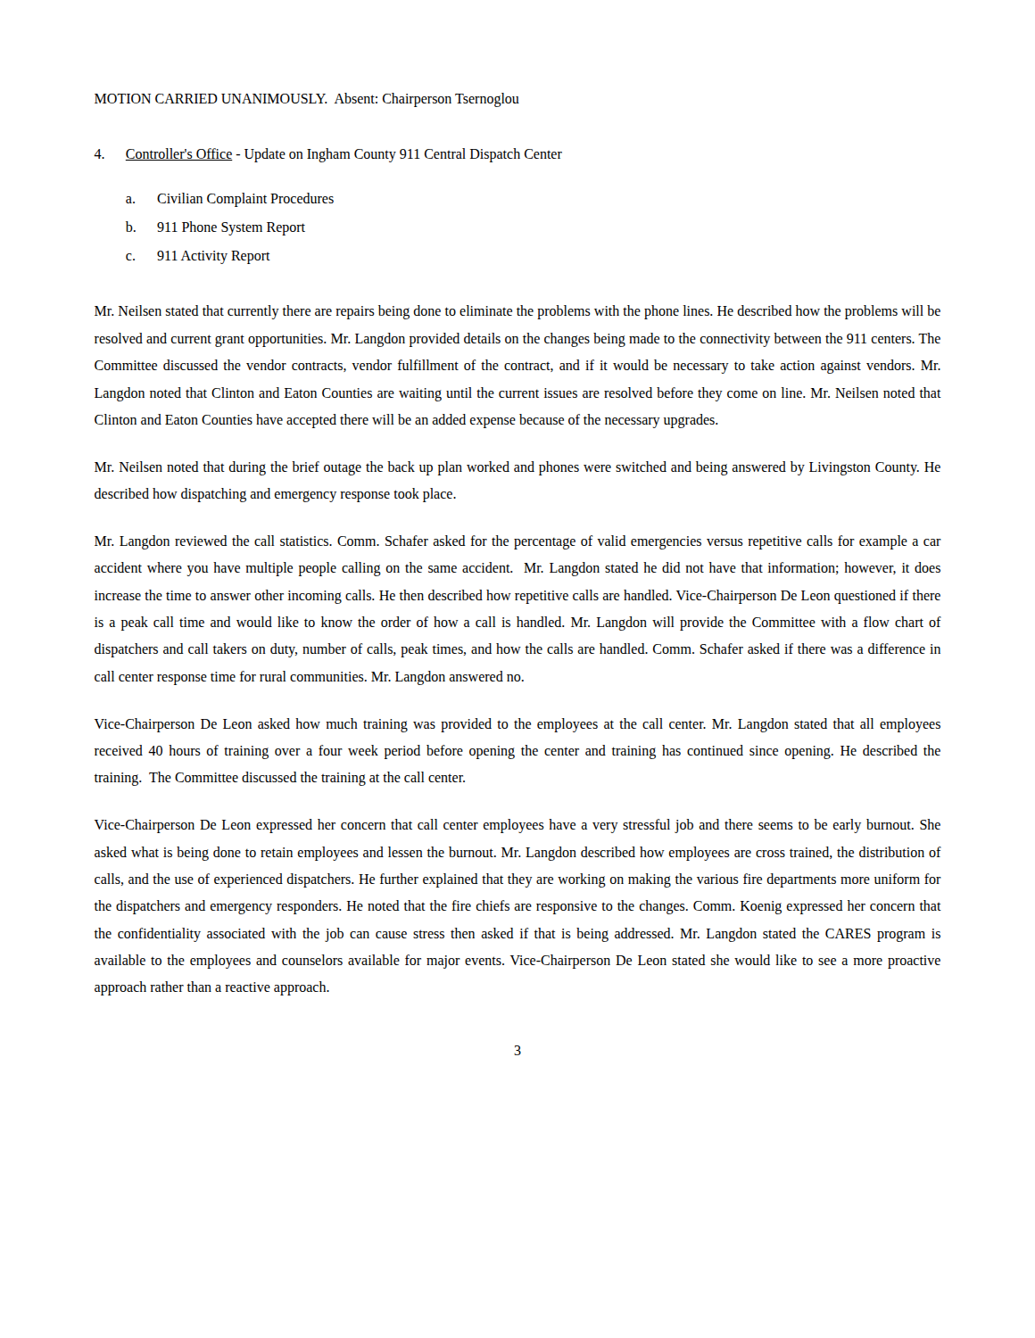MOTION CARRIED UNANIMOUSLY. Absent: Chairperson Tsernoglou
4.
Controller's Office - Update on Ingham County 911 Central Dispatch Center
a. Civilian Complaint Procedures
b. 911 Phone System Report
c. 911 Activity Report
Mr. Neilsen stated that currently there are repairs being done to eliminate the problems with the phone lines. He described how the problems will be resolved and current grant opportunities. Mr. Langdon provided details on the changes being made to the connectivity between the 911 centers. The Committee discussed the vendor contracts, vendor fulfillment of the contract, and if it would be necessary to take action against vendors. Mr. Langdon noted that Clinton and Eaton Counties are waiting until the current issues are resolved before they come on line. Mr. Neilsen noted that Clinton and Eaton Counties have accepted there will be an added expense because of the necessary upgrades.
Mr. Neilsen noted that during the brief outage the back up plan worked and phones were switched and being answered by Livingston County. He described how dispatching and emergency response took place.
Mr. Langdon reviewed the call statistics. Comm. Schafer asked for the percentage of valid emergencies versus repetitive calls for example a car accident where you have multiple people calling on the same accident. Mr. Langdon stated he did not have that information; however, it does increase the time to answer other incoming calls. He then described how repetitive calls are handled. Vice-Chairperson De Leon questioned if there is a peak call time and would like to know the order of how a call is handled. Mr. Langdon will provide the Committee with a flow chart of dispatchers and call takers on duty, number of calls, peak times, and how the calls are handled. Comm. Schafer asked if there was a difference in call center response time for rural communities. Mr. Langdon answered no.
Vice-Chairperson De Leon asked how much training was provided to the employees at the call center. Mr. Langdon stated that all employees received 40 hours of training over a four week period before opening the center and training has continued since opening. He described the training. The Committee discussed the training at the call center.
Vice-Chairperson De Leon expressed her concern that call center employees have a very stressful job and there seems to be early burnout. She asked what is being done to retain employees and lessen the burnout. Mr. Langdon described how employees are cross trained, the distribution of calls, and the use of experienced dispatchers. He further explained that they are working on making the various fire departments more uniform for the dispatchers and emergency responders. He noted that the fire chiefs are responsive to the changes. Comm. Koenig expressed her concern that the confidentiality associated with the job can cause stress then asked if that is being addressed. Mr. Langdon stated the CARES program is available to the employees and counselors available for major events. Vice-Chairperson De Leon stated she would like to see a more proactive approach rather than a reactive approach.
3